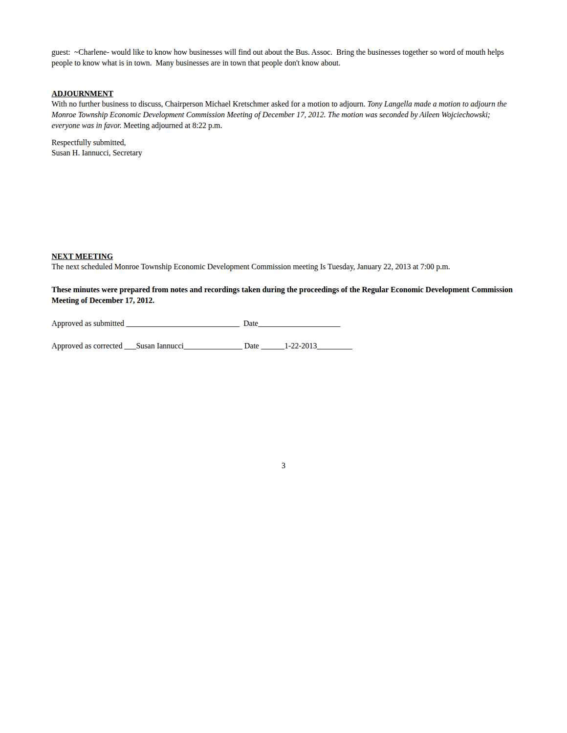guest: ~Charlene- would like to know how businesses will find out about the Bus. Assoc. Bring the businesses together so word of mouth helps people to know what is in town. Many businesses are in town that people don't know about.
ADJOURNMENT
With no further business to discuss, Chairperson Michael Kretschmer asked for a motion to adjourn. Tony Langella made a motion to adjourn the Monroe Township Economic Development Commission Meeting of December 17, 2012. The motion was seconded by Aileen Wojciechowski; everyone was in favor. Meeting adjourned at 8:22 p.m.
Respectfully submitted,
Susan H. Iannucci, Secretary
NEXT MEETING
The next scheduled Monroe Township Economic Development Commission meeting Is Tuesday, January 22, 2013 at 7:00 p.m.
These minutes were prepared from notes and recordings taken during the proceedings of the Regular Economic Development Commission Meeting of December 17, 2012.
Approved as submitted _____________________________ Date_____________________
Approved as corrected ___Susan Iannucci_______________ Date ______1-22-2013_________
3